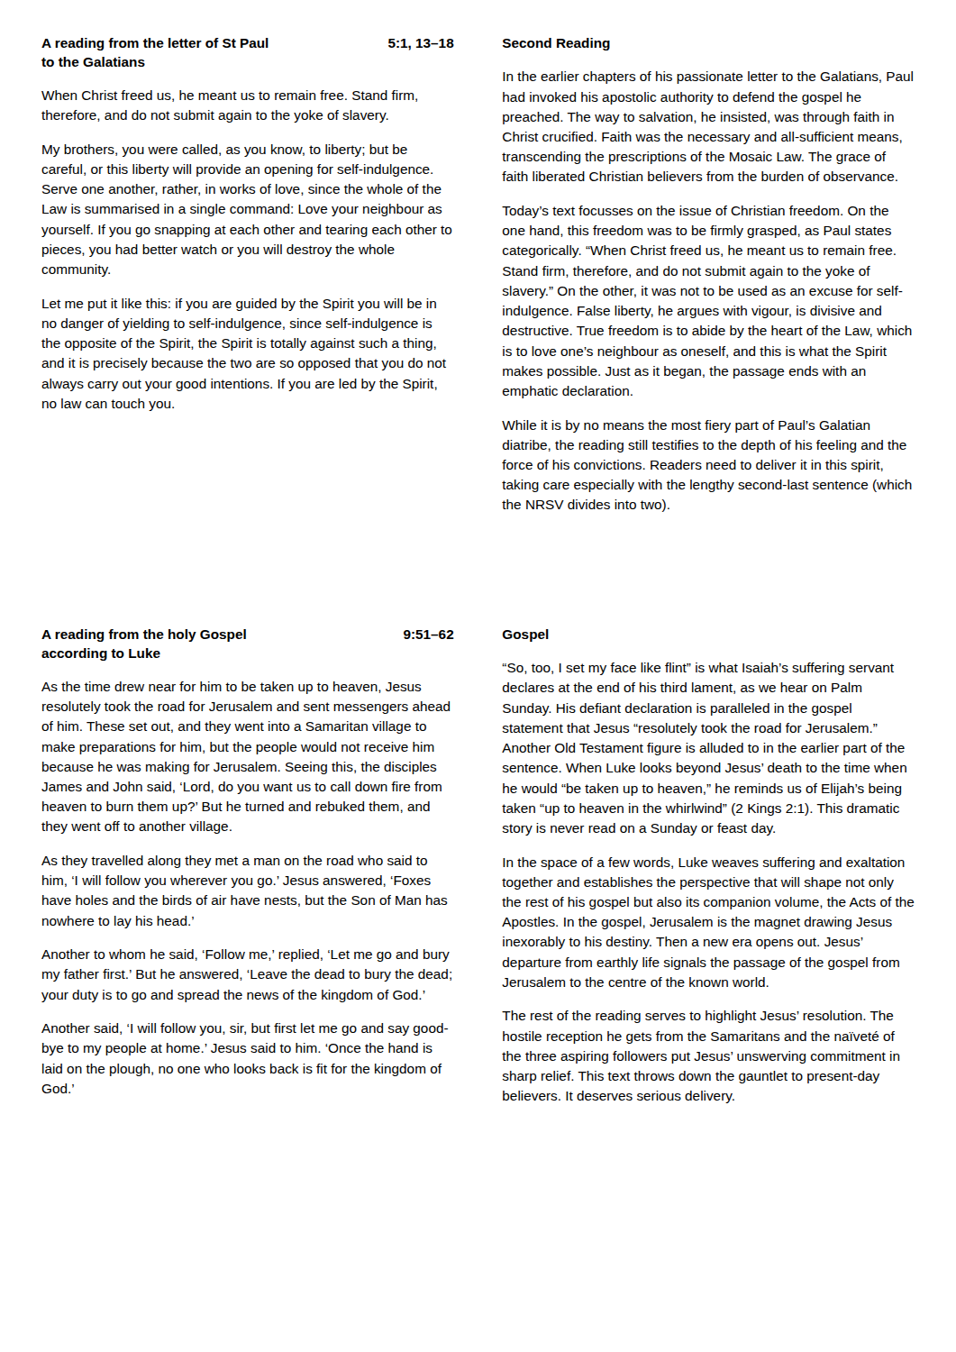A reading from the letter of St Paul
to the Galatians 5:1, 13–18
When Christ freed us, he meant us to remain free. Stand firm, therefore, and do not submit again to the yoke of slavery.
My brothers, you were called, as you know, to liberty; but be careful, or this liberty will provide an opening for self-indulgence. Serve one another, rather, in works of love, since the whole of the Law is summarised in a single command: Love your neighbour as yourself. If you go snapping at each other and tearing each other to pieces, you had better watch or you will destroy the whole community.
Let me put it like this: if you are guided by the Spirit you will be in no danger of yielding to self-indulgence, since self-indulgence is the opposite of the Spirit, the Spirit is totally against such a thing, and it is precisely because the two are so opposed that you do not always carry out your good intentions. If you are led by the Spirit, no law can touch you.
Second Reading
In the earlier chapters of his passionate letter to the Galatians, Paul had invoked his apostolic authority to defend the gospel he preached. The way to salvation, he insisted, was through faith in Christ crucified. Faith was the necessary and all-sufficient means, transcending the prescriptions of the Mosaic Law. The grace of faith liberated Christian believers from the burden of observance.
Today’s text focusses on the issue of Christian freedom. On the one hand, this freedom was to be firmly grasped, as Paul states categorically. “When Christ freed us, he meant us to remain free. Stand firm, therefore, and do not submit again to the yoke of slavery.” On the other, it was not to be used as an excuse for self-indulgence. False liberty, he argues with vigour, is divisive and destructive. True freedom is to abide by the heart of the Law, which is to love one’s neighbour as oneself, and this is what the Spirit makes possible. Just as it began, the passage ends with an emphatic declaration.
While it is by no means the most fiery part of Paul’s Galatian diatribe, the reading still testifies to the depth of his feeling and the force of his convictions. Readers need to deliver it in this spirit, taking care especially with the lengthy second-last sentence (which the NRSV divides into two).
A reading from the holy Gospel
according to Luke 9:51–62
As the time drew near for him to be taken up to heaven, Jesus resolutely took the road for Jerusalem and sent messengers ahead of him. These set out, and they went into a Samaritan village to make preparations for him, but the people would not receive him because he was making for Jerusalem. Seeing this, the disciples James and John said, ‘Lord, do you want us to call down fire from heaven to burn them up?’ But he turned and rebuked them, and they went off to another village.
As they travelled along they met a man on the road who said to him, ‘I will follow you wherever you go.’ Jesus answered, ‘Foxes have holes and the birds of air have nests, but the Son of Man has nowhere to lay his head.’
Another to whom he said, ‘Follow me,’ replied, ‘Let me go and bury my father first.’ But he answered, ‘Leave the dead to bury the dead; your duty is to go and spread the news of the kingdom of God.’
Another said, ‘I will follow you, sir, but first let me go and say good-bye to my people at home.’ Jesus said to him. ‘Once the hand is laid on the plough, no one who looks back is fit for the kingdom of God.’
Gospel
“So, too, I set my face like flint” is what Isaiah’s suffering servant declares at the end of his third lament, as we hear on Palm Sunday. His defiant declaration is paralleled in the gospel statement that Jesus “resolutely took the road for Jerusalem.” Another Old Testament figure is alluded to in the earlier part of the sentence. When Luke looks beyond Jesus’ death to the time when he would “be taken up to heaven,” he reminds us of Elijah’s being taken “up to heaven in the whirlwind” (2 Kings 2:1). This dramatic story is never read on a Sunday or feast day.
In the space of a few words, Luke weaves suffering and exaltation together and establishes the perspective that will shape not only the rest of his gospel but also its companion volume, the Acts of the Apostles. In the gospel, Jerusalem is the magnet drawing Jesus inexorably to his destiny. Then a new era opens out. Jesus’ departure from earthly life signals the passage of the gospel from Jerusalem to the centre of the known world.
The rest of the reading serves to highlight Jesus’ resolution. The hostile reception he gets from the Samaritans and the naïveté of the three aspiring followers put Jesus’ unswerving commitment in sharp relief. This text throws down the gauntlet to present-day believers. It deserves serious delivery.